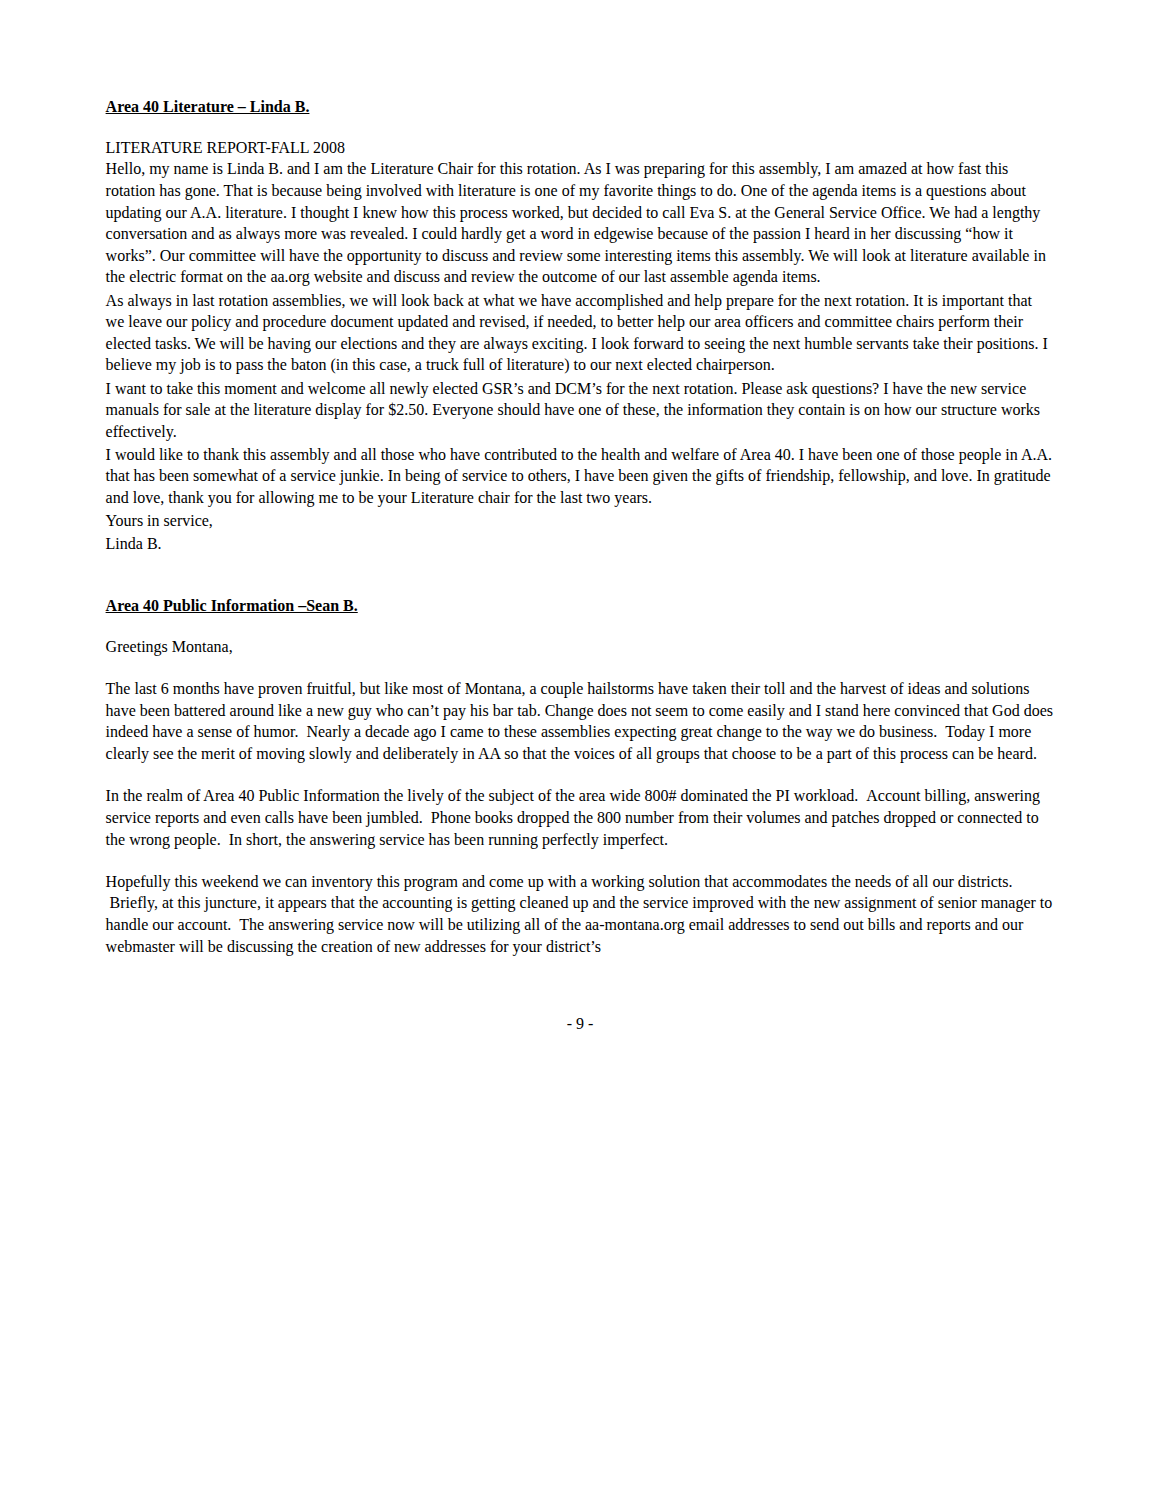Area 40 Literature – Linda B.
LITERATURE REPORT-FALL 2008
Hello, my name is Linda B. and I am the Literature Chair for this rotation. As I was preparing for this assembly, I am amazed at how fast this rotation has gone. That is because being involved with literature is one of my favorite things to do. One of the agenda items is a questions about updating our A.A. literature. I thought I knew how this process worked, but decided to call Eva S. at the General Service Office. We had a lengthy conversation and as always more was revealed. I could hardly get a word in edgewise because of the passion I heard in her discussing “how it works”. Our committee will have the opportunity to discuss and review some interesting items this assembly. We will look at literature available in the electric format on the aa.org website and discuss and review the outcome of our last assemble agenda items.
As always in last rotation assemblies, we will look back at what we have accomplished and help prepare for the next rotation. It is important that we leave our policy and procedure document updated and revised, if needed, to better help our area officers and committee chairs perform their elected tasks. We will be having our elections and they are always exciting. I look forward to seeing the next humble servants take their positions. I believe my job is to pass the baton (in this case, a truck full of literature) to our next elected chairperson.
I want to take this moment and welcome all newly elected GSR’s and DCM’s for the next rotation. Please ask questions? I have the new service manuals for sale at the literature display for $2.50. Everyone should have one of these, the information they contain is on how our structure works effectively.
I would like to thank this assembly and all those who have contributed to the health and welfare of Area 40. I have been one of those people in A.A. that has been somewhat of a service junkie. In being of service to others, I have been given the gifts of friendship, fellowship, and love. In gratitude and love, thank you for allowing me to be your Literature chair for the last two years.
Yours in service,
Linda B.
Area 40 Public Information –Sean B.
Greetings Montana,
The last 6 months have proven fruitful, but like most of Montana, a couple hailstorms have taken their toll and the harvest of ideas and solutions have been battered around like a new guy who can’t pay his bar tab. Change does not seem to come easily and I stand here convinced that God does indeed have a sense of humor. Nearly a decade ago I came to these assemblies expecting great change to the way we do business. Today I more clearly see the merit of moving slowly and deliberately in AA so that the voices of all groups that choose to be a part of this process can be heard.
In the realm of Area 40 Public Information the lively of the subject of the area wide 800# dominated the PI workload. Account billing, answering service reports and even calls have been jumbled. Phone books dropped the 800 number from their volumes and patches dropped or connected to the wrong people. In short, the answering service has been running perfectly imperfect.
Hopefully this weekend we can inventory this program and come up with a working solution that accommodates the needs of all our districts. Briefly, at this juncture, it appears that the accounting is getting cleaned up and the service improved with the new assignment of senior manager to handle our account. The answering service now will be utilizing all of the aa-montana.org email addresses to send out bills and reports and our webmaster will be discussing the creation of new addresses for your district’s
- 9 -